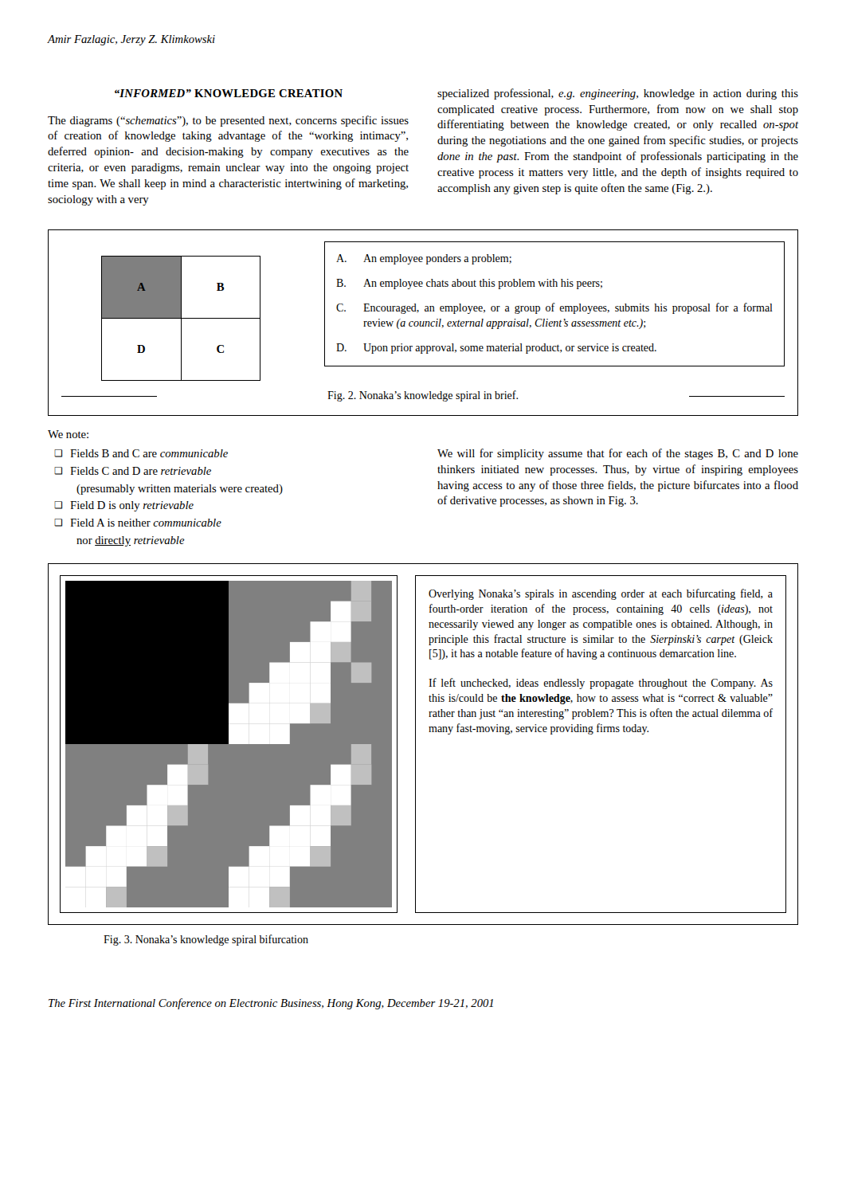Amir Fazlagic, Jerzy Z. Klimkowski
“INFORMED” KNOWLEDGE CREATION
The diagrams (“schematics”), to be presented next, concerns specific issues of creation of knowledge taking advantage of the “working intimacy”, deferred opinion- and decision-making by company executives as the criteria, or even paradigms, remain unclear way into the ongoing project time span. We shall keep in mind a characteristic intertwining of marketing, sociology with a very
specialized professional, e.g. engineering, knowledge in action during this complicated creative process. Furthermore, from now on we shall stop differentiating between the knowledge created, or only recalled on-spot during the negotiations and the one gained from specific studies, or projects done in the past. From the standpoint of professionals participating in the creative process it matters very little, and the depth of insights required to accomplish any given step is quite often the same (Fig. 2.).
| A | B |
| D | C |
A. An employee ponders a problem;
B. An employee chats about this problem with his peers;
C. Encouraged, an employee, or a group of employees, submits his proposal for a formal review (a council, external appraisal, Client’s assessment etc.);
D. Upon prior approval, some material product, or service is created.
Fig. 2. Nonaka’s knowledge spiral in brief.
We note:
Fields B and C are communicable
Fields C and D are retrievable
(presumably written materials were created)
Field D is only retrievable
Field A is neither communicable
nor directly retrievable
We will for simplicity assume that for each of the stages B, C and D lone thinkers initiated new processes. Thus, by virtue of inspiring employees having access to any of those three fields, the picture bifurcates into a flood of derivative processes, as shown in Fig. 3.
Overlying Nonaka’s spirals in ascending order at each bifurcating field, a fourth-order iteration of the process, containing 40 cells (ideas), not necessarily viewed any longer as compatible ones is obtained. Although, in principle this fractal structure is similar to the Sierpinski’s carpet (Gleick [5]), it has a notable feature of having a continuous demarcation line.
If left unchecked, ideas endlessly propagate throughout the Company. As this is/could be the knowledge, how to assess what is “correct & valuable” rather than just “an interesting” problem? This is often the actual dilemma of many fast-moving, service providing firms today.
Fig. 3. Nonaka’s knowledge spiral bifurcation
The First International Conference on Electronic Business, Hong Kong, December 19-21, 2001